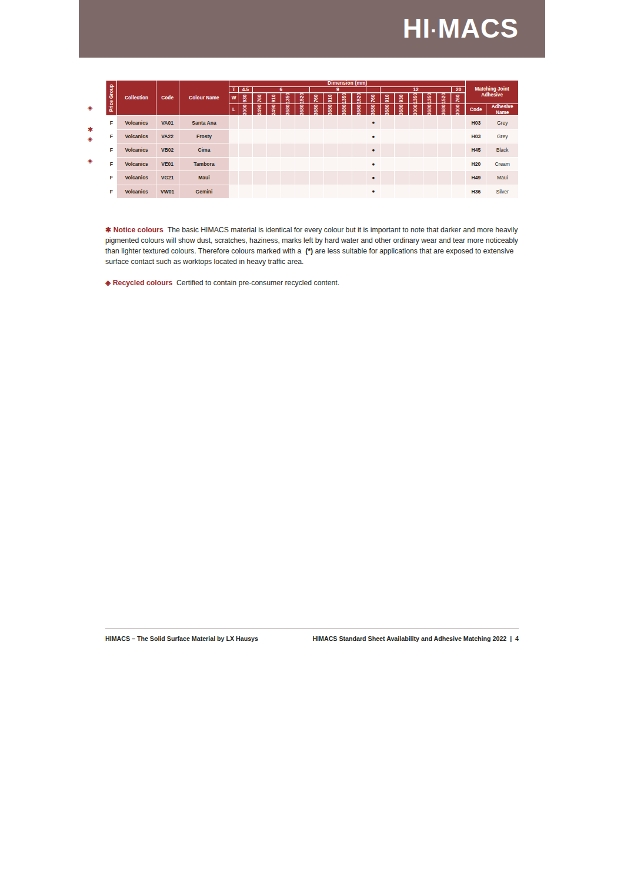HI·MACS
◈ ✱ ◈ ◈
| Price Group | Collection | Code | Colour Name | Dimension (mm) | Matching Joint Adhesive |
| --- | --- | --- | --- | --- | --- |
| T | 4.5 | 6 | 9 | | 12 | 20 |
| W | 930 | 760 | 910 | 1350 | 1520 | 760 | 910 | 1350 | 1520 | 760 | 910 | 930 | 1350 | 1350 | 1520 | 760 |
| L | 3000 | 2490 | 2490 | 3680 | 3680 | 3680 | 3680 | 3680 | 3680 | 3680 | 3680 | 3680 | 3000 | 3680 | 3680 | 3000 | Code | Adhesive Name |
| F | Volcanics | VA01 | Santa Ana | | | | | | | | | | | ● | | | | | | | H03 | Grey |
| F | Volcanics | VA22 | Frosty | | | | | | | | | | | ● | | | | | | | H03 | Grey |
| F | Volcanics | VB02 | Cima | | | | | | | | | | | ● | | | | | | | H45 | Black |
| F | Volcanics | VE01 | Tambora | | | | | | | | | | | ● | | | | | | | H20 | Cream |
| F | Volcanics | VG21 | Maui | | | | | | | | | | | ● | | | | | | | H49 | Maui |
| F | Volcanics | VW01 | Gemini | | | | | | | | | | | ● | | | | | | | H36 | Silver |
✱Notice colours The basic HIMACS material is identical for every colour but it is important to note that darker and more heavily pigmented colours will show dust, scratches, haziness, marks left by hard water and other ordinary wear and tear more noticeably than lighter textured colours. Therefore colours marked with a (*) are less suitable for applications that are exposed to extensive surface contact such as worktops located in heavy traffic area.
◈Recycled colours Certified to contain pre-consumer recycled content.
HIMACS – The Solid Surface Material by LX Hausys
HIMACS Standard Sheet Availability and Adhesive Matching 2022 | 4